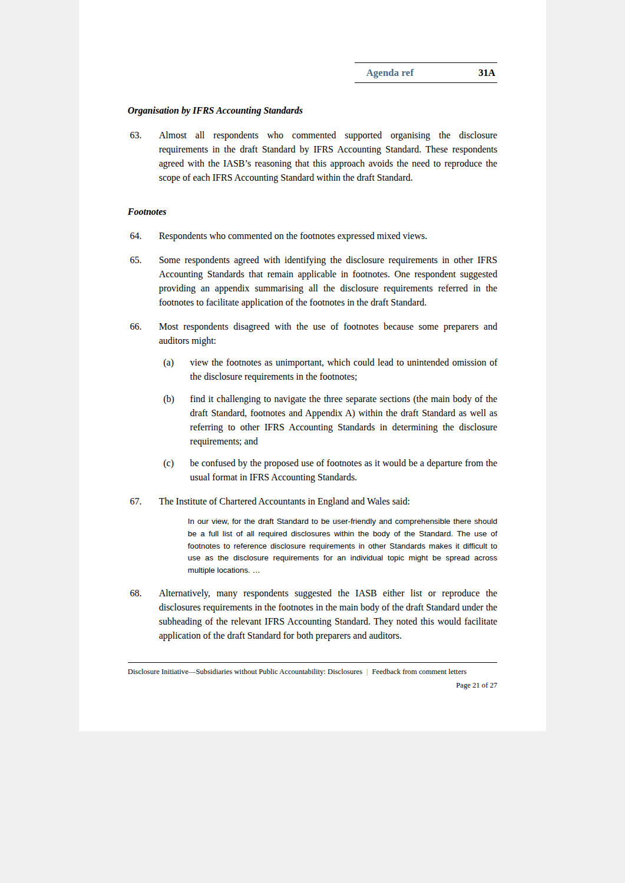Agenda ref 31A
Organisation by IFRS Accounting Standards
63. Almost all respondents who commented supported organising the disclosure requirements in the draft Standard by IFRS Accounting Standard. These respondents agreed with the IASB’s reasoning that this approach avoids the need to reproduce the scope of each IFRS Accounting Standard within the draft Standard.
Footnotes
64. Respondents who commented on the footnotes expressed mixed views.
65. Some respondents agreed with identifying the disclosure requirements in other IFRS Accounting Standards that remain applicable in footnotes. One respondent suggested providing an appendix summarising all the disclosure requirements referred in the footnotes to facilitate application of the footnotes in the draft Standard.
66. Most respondents disagreed with the use of footnotes because some preparers and auditors might:
(a) view the footnotes as unimportant, which could lead to unintended omission of the disclosure requirements in the footnotes;
(b) find it challenging to navigate the three separate sections (the main body of the draft Standard, footnotes and Appendix A) within the draft Standard as well as referring to other IFRS Accounting Standards in determining the disclosure requirements; and
(c) be confused by the proposed use of footnotes as it would be a departure from the usual format in IFRS Accounting Standards.
67. The Institute of Chartered Accountants in England and Wales said:
In our view, for the draft Standard to be user-friendly and comprehensible there should be a full list of all required disclosures within the body of the Standard. The use of footnotes to reference disclosure requirements in other Standards makes it difficult to use as the disclosure requirements for an individual topic might be spread across multiple locations. …
68. Alternatively, many respondents suggested the IASB either list or reproduce the disclosures requirements in the footnotes in the main body of the draft Standard under the subheading of the relevant IFRS Accounting Standard. They noted this would facilitate application of the draft Standard for both preparers and auditors.
Disclosure Initiative—Subsidiaries without Public Accountability: Disclosures | Feedback from comment letters
Page 21 of 27